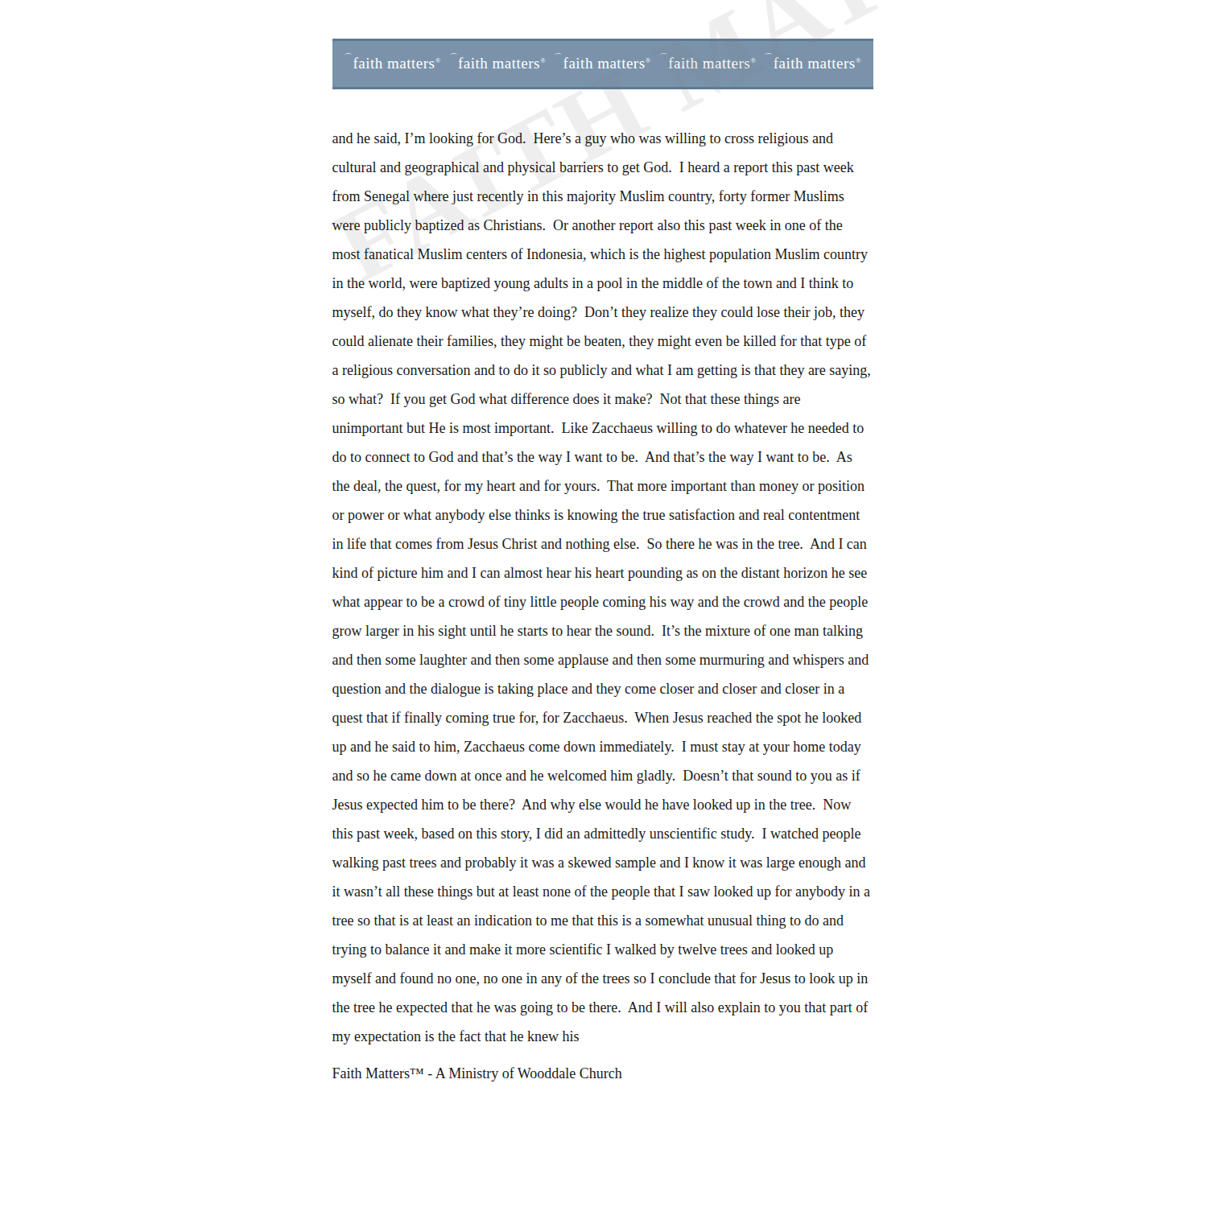⌒faith matters® ⌒faith matters® ⌒faith matters® ⌒faith matters® ⌒faith matters®
FAITH MATTERS™
and he said, I’m looking for God. Here’s a guy who was willing to cross religious and cultural and geographical and physical barriers to get God. I heard a report this past week from Senegal where just recently in this majority Muslim country, forty former Muslims were publicly baptized as Christians. Or another report also this past week in one of the most fanatical Muslim centers of Indonesia, which is the highest population Muslim country in the world, were baptized young adults in a pool in the middle of the town and I think to myself, do they know what they’re doing? Don’t they realize they could lose their job, they could alienate their families, they might be beaten, they might even be killed for that type of a religious conversation and to do it so publicly and what I am getting is that they are saying, so what? If you get God what difference does it make? Not that these things are unimportant but He is most important. Like Zacchaeus willing to do whatever he needed to do to connect to God and that’s the way I want to be. And that’s the way I want to be. As the deal, the quest, for my heart and for yours. That more important than money or position or power or what anybody else thinks is knowing the true satisfaction and real contentment in life that comes from Jesus Christ and nothing else. So there he was in the tree. And I can kind of picture him and I can almost hear his heart pounding as on the distant horizon he see what appear to be a crowd of tiny little people coming his way and the crowd and the people grow larger in his sight until he starts to hear the sound. It’s the mixture of one man talking and then some laughter and then some applause and then some murmuring and whispers and question and the dialogue is taking place and they come closer and closer and closer in a quest that if finally coming true for, for Zacchaeus. When Jesus reached the spot he looked up and he said to him, Zacchaeus come down immediately. I must stay at your home today and so he came down at once and he welcomed him gladly. Doesn’t that sound to you as if Jesus expected him to be there? And why else would he have looked up in the tree. Now this past week, based on this story, I did an admittedly unscientific study. I watched people walking past trees and probably it was a skewed sample and I know it was large enough and it wasn’t all these things but at least none of the people that I saw looked up for anybody in a tree so that is at least an indication to me that this is a somewhat unusual thing to do and trying to balance it and make it more scientific I walked by twelve trees and looked up myself and found no one, no one in any of the trees so I conclude that for Jesus to look up in the tree he expected that he was going to be there. And I will also explain to you that part of my expectation is the fact that he knew his
Faith Matters™ - A Ministry of Wooddale Church